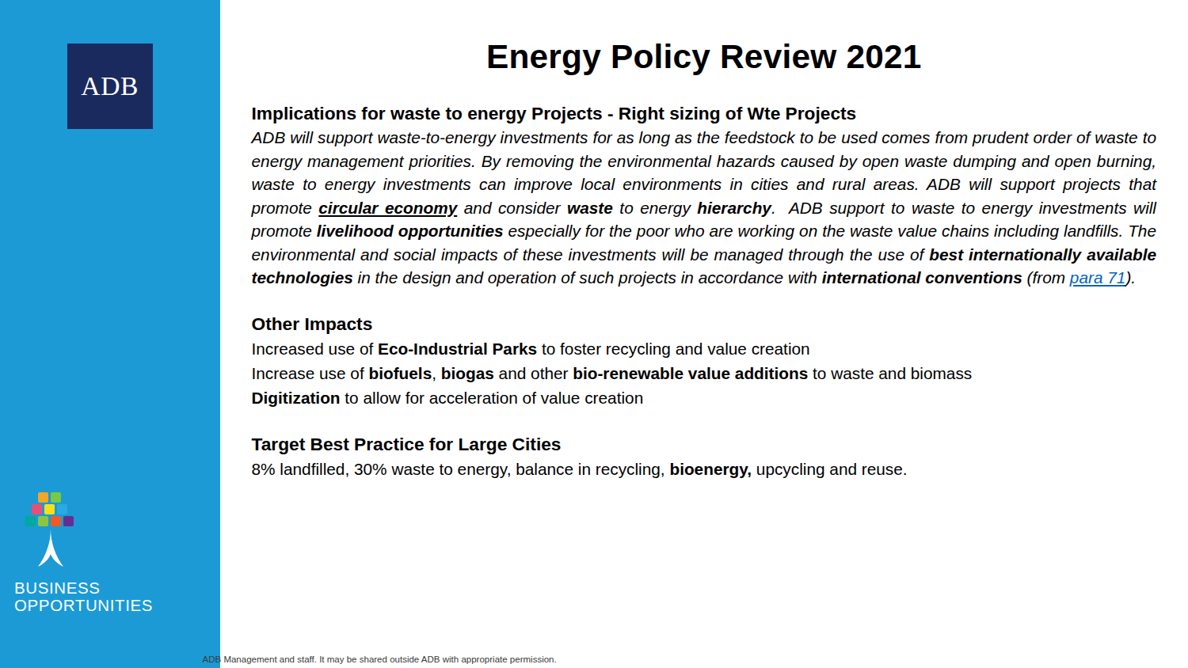ADB
BUSINESS
OPPORTUNITIES
Energy Policy Review 2021
Implications for waste to energy Projects - Right sizing of Wte Projects
ADB will support waste-to-energy investments for as long as the feedstock to be used comes from prudent order of waste to energy management priorities. By removing the environmental hazards caused by open waste dumping and open burning, waste to energy investments can improve local environments in cities and rural areas. ADB will support projects that promote circular economy and consider waste to energy hierarchy. ADB support to waste to energy investments will promote livelihood opportunities especially for the poor who are working on the waste value chains including landfills. The environmental and social impacts of these investments will be managed through the use of best internationally available technologies in the design and operation of such projects in accordance with international conventions (from para 71).
Other Impacts
Increased use of Eco-Industrial Parks to foster recycling and value creation
Increase use of biofuels, biogas and other bio-renewable value additions to waste and biomass
Digitization to allow for acceleration of value creation
Target Best Practice for Large Cities
8% landfilled, 30% waste to energy, balance in recycling, bioenergy, upcycling and reuse.
ADB Management and staff. It may be shared outside ADB with appropriate permission.